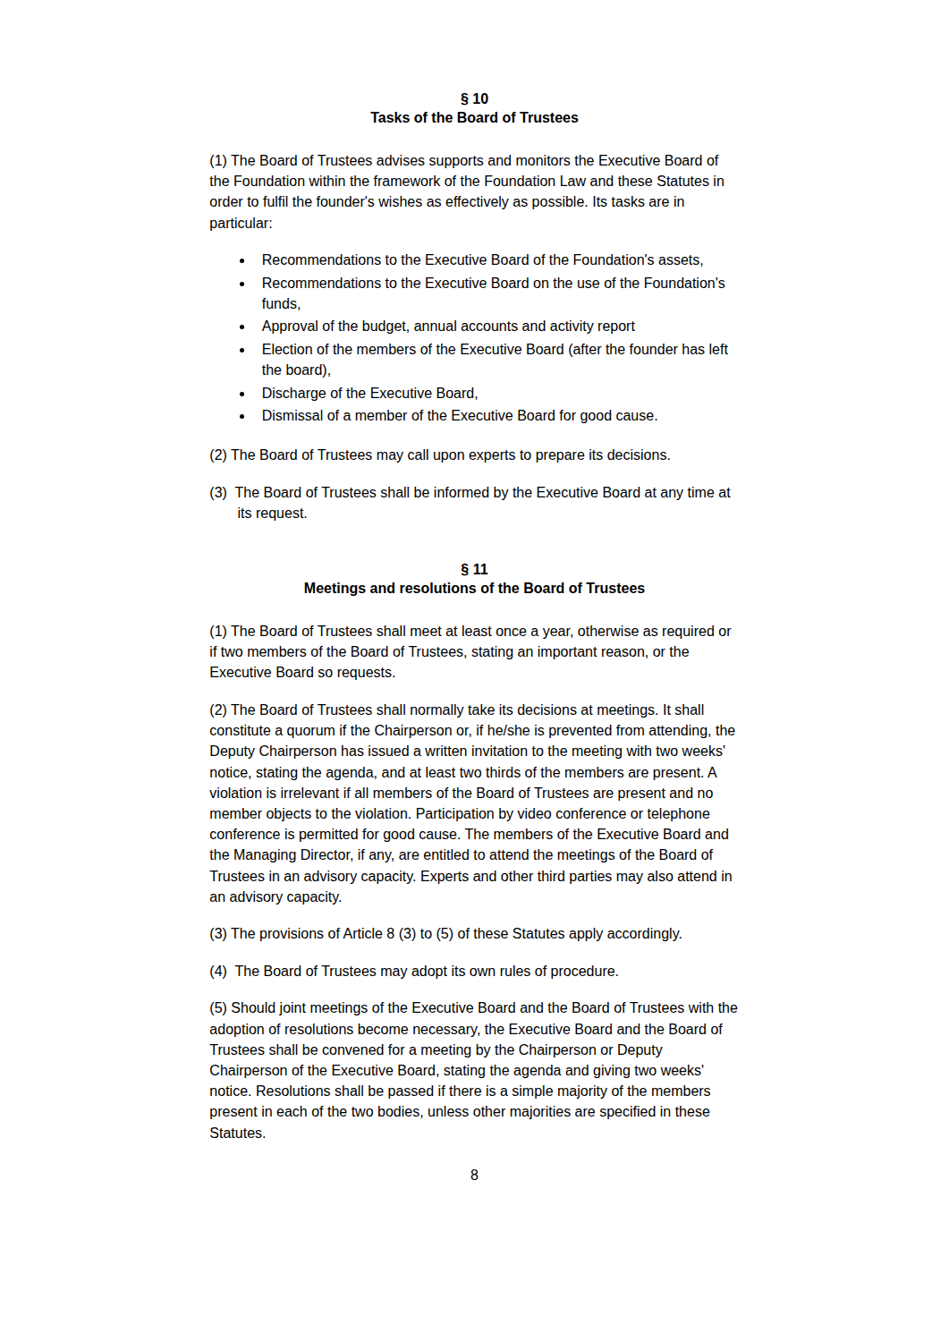§ 10
Tasks of the Board of Trustees
(1) The Board of Trustees advises supports and monitors the Executive Board of the Foundation within the framework of the Foundation Law and these Statutes in order to fulfil the founder's wishes as effectively as possible. Its tasks are in particular:
Recommendations to the Executive Board of the Foundation's assets,
Recommendations to the Executive Board on the use of the Foundation's funds,
Approval of the budget, annual accounts and activity report
Election of the members of the Executive Board (after the founder has left the board),
Discharge of the Executive Board,
Dismissal of a member of the Executive Board for good cause.
(2) The Board of Trustees may call upon experts to prepare its decisions.
(3) The Board of Trustees shall be informed by the Executive Board at any time at its request.
§ 11
Meetings and resolutions of the Board of Trustees
(1) The Board of Trustees shall meet at least once a year, otherwise as required or if two members of the Board of Trustees, stating an important reason, or the Executive Board so requests.
(2) The Board of Trustees shall normally take its decisions at meetings. It shall constitute a quorum if the Chairperson or, if he/she is prevented from attending, the Deputy Chairperson has issued a written invitation to the meeting with two weeks' notice, stating the agenda, and at least two thirds of the members are present. A violation is irrelevant if all members of the Board of Trustees are present and no member objects to the violation. Participation by video conference or telephone conference is permitted for good cause. The members of the Executive Board and the Managing Director, if any, are entitled to attend the meetings of the Board of Trustees in an advisory capacity. Experts and other third parties may also attend in an advisory capacity.
(3) The provisions of Article 8 (3) to (5) of these Statutes apply accordingly.
(4) The Board of Trustees may adopt its own rules of procedure.
(5) Should joint meetings of the Executive Board and the Board of Trustees with the adoption of resolutions become necessary, the Executive Board and the Board of Trustees shall be convened for a meeting by the Chairperson or Deputy Chairperson of the Executive Board, stating the agenda and giving two weeks' notice. Resolutions shall be passed if there is a simple majority of the members present in each of the two bodies, unless other majorities are specified in these Statutes.
8